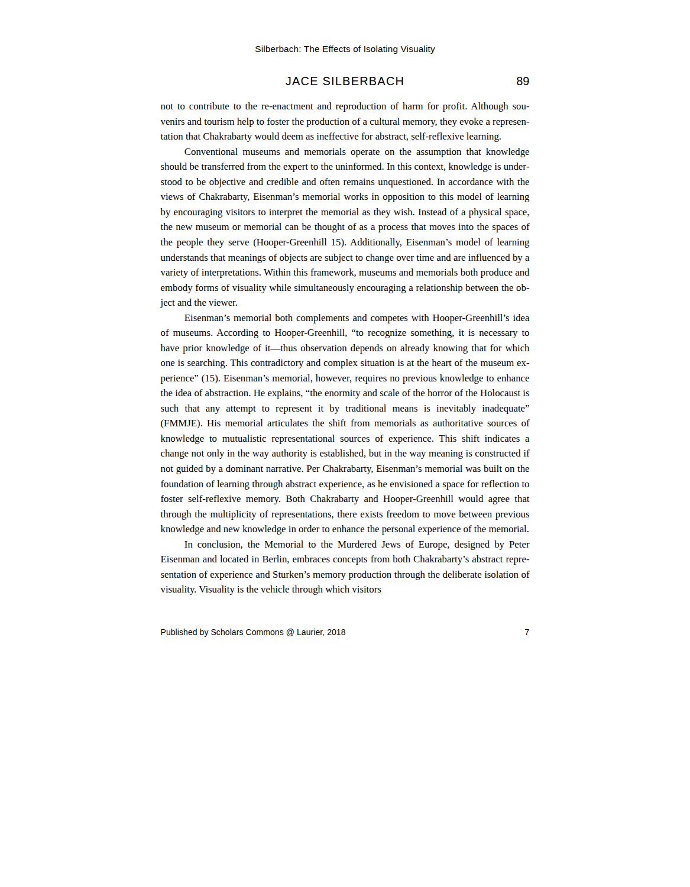Silberbach: The Effects of Isolating Visuality
JACE SILBERBACH
89
not to contribute to the re-enactment and reproduction of harm for profit. Although souvenirs and tourism help to foster the production of a cultural memory, they evoke a representation that Chakrabarty would deem as ineffective for abstract, self-reflexive learning.
Conventional museums and memorials operate on the assumption that knowledge should be transferred from the expert to the uninformed. In this context, knowledge is understood to be objective and credible and often remains unquestioned. In accordance with the views of Chakrabarty, Eisenman’s memorial works in opposition to this model of learning by encouraging visitors to interpret the memorial as they wish. Instead of a physical space, the new museum or memorial can be thought of as a process that moves into the spaces of the people they serve (Hooper-Greenhill 15). Additionally, Eisenman’s model of learning understands that meanings of objects are subject to change over time and are influenced by a variety of interpretations. Within this framework, museums and memorials both produce and embody forms of visuality while simultaneously encouraging a relationship between the object and the viewer.
Eisenman’s memorial both complements and competes with Hooper-Greenhill’s idea of museums. According to Hooper-Greenhill, “to recognize something, it is necessary to have prior knowledge of it—thus observation depends on already knowing that for which one is searching. This contradictory and complex situation is at the heart of the museum experience” (15). Eisenman’s memorial, however, requires no previous knowledge to enhance the idea of abstraction. He explains, “the enormity and scale of the horror of the Holocaust is such that any attempt to represent it by traditional means is inevitably inadequate” (FMMJE). His memorial articulates the shift from memorials as authoritative sources of knowledge to mutualistic representational sources of experience. This shift indicates a change not only in the way authority is established, but in the way meaning is constructed if not guided by a dominant narrative. Per Chakrabarty, Eisenman’s memorial was built on the foundation of learning through abstract experience, as he envisioned a space for reflection to foster self-reflexive memory. Both Chakrabarty and Hooper-Greenhill would agree that through the multiplicity of representations, there exists freedom to move between previous knowledge and new knowledge in order to enhance the personal experience of the memorial.
In conclusion, the Memorial to the Murdered Jews of Europe, designed by Peter Eisenman and located in Berlin, embraces concepts from both Chakrabarty’s abstract representation of experience and Sturken’s memory production through the deliberate isolation of visuality. Visuality is the vehicle through which visitors
Published by Scholars Commons @ Laurier, 2018
7